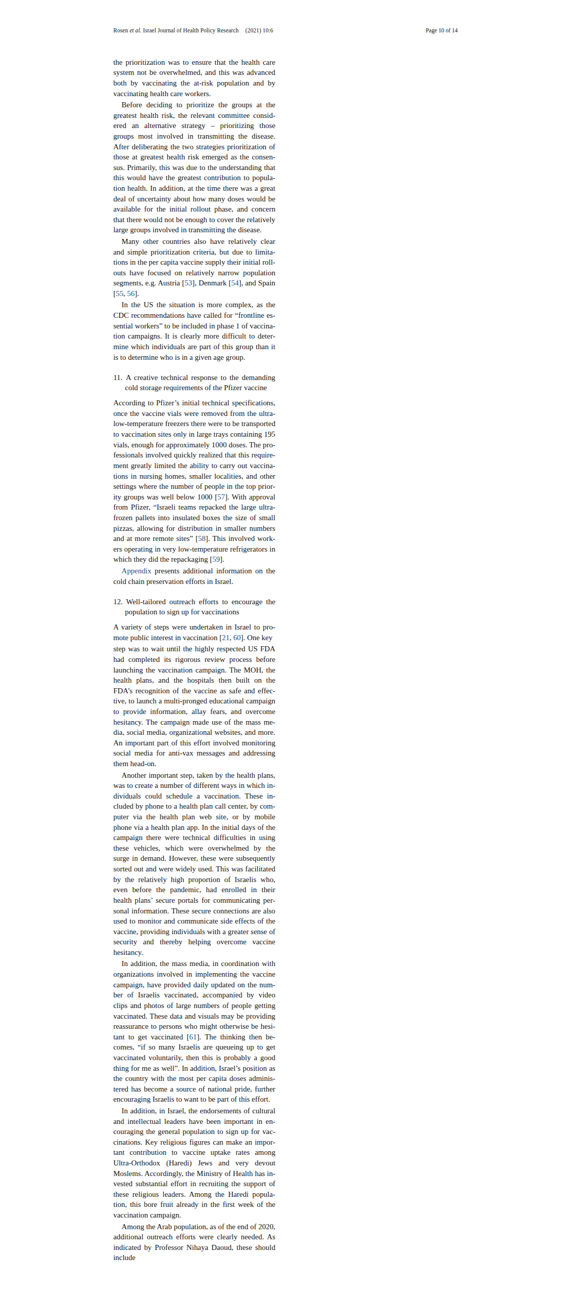Rosen et al. Israel Journal of Health Policy Research (2021) 10:6
Page 10 of 14
the prioritization was to ensure that the health care system not be overwhelmed, and this was advanced both by vaccinating the at-risk population and by vaccinating health care workers.
Before deciding to prioritize the groups at the greatest health risk, the relevant committee considered an alternative strategy – prioritizing those groups most involved in transmitting the disease. After deliberating the two strategies prioritization of those at greatest health risk emerged as the consensus. Primarily, this was due to the understanding that this would have the greatest contribution to population health. In addition, at the time there was a great deal of uncertainty about how many doses would be available for the initial rollout phase, and concern that there would not be enough to cover the relatively large groups involved in transmitting the disease.
Many other countries also have relatively clear and simple prioritization criteria, but due to limitations in the per capita vaccine supply their initial rollouts have focused on relatively narrow population segments, e.g. Austria [53], Denmark [54], and Spain [55, 56].
In the US the situation is more complex, as the CDC recommendations have called for “frontline essential workers” to be included in phase 1 of vaccination campaigns. It is clearly more difficult to determine which individuals are part of this group than it is to determine who is in a given age group.
11. A creative technical response to the demanding cold storage requirements of the Pfizer vaccine
According to Pfizer’s initial technical specifications, once the vaccine vials were removed from the ultra-low-temperature freezers there were to be transported to vaccination sites only in large trays containing 195 vials, enough for approximately 1000 doses. The professionals involved quickly realized that this requirement greatly limited the ability to carry out vaccinations in nursing homes, smaller localities, and other settings where the number of people in the top priority groups was well below 1000 [57]. With approval from Pfizer, “Israeli teams repacked the large ultra-frozen pallets into insulated boxes the size of small pizzas, allowing for distribution in smaller numbers and at more remote sites” [58]. This involved workers operating in very low-temperature refrigerators in which they did the repackaging [59].
Appendix presents additional information on the cold chain preservation efforts in Israel.
12. Well-tailored outreach efforts to encourage the population to sign up for vaccinations
A variety of steps were undertaken in Israel to promote public interest in vaccination [21, 60]. One key
step was to wait until the highly respected US FDA had completed its rigorous review process before launching the vaccination campaign. The MOH, the health plans, and the hospitals then built on the FDA’s recognition of the vaccine as safe and effective, to launch a multi-pronged educational campaign to provide information, allay fears, and overcome hesitancy. The campaign made use of the mass media, social media, organizational websites, and more. An important part of this effort involved monitoring social media for anti-vax messages and addressing them head-on.
Another important step, taken by the health plans, was to create a number of different ways in which individuals could schedule a vaccination. These included by phone to a health plan call center, by computer via the health plan web site, or by mobile phone via a health plan app. In the initial days of the campaign there were technical difficulties in using these vehicles, which were overwhelmed by the surge in demand. However, these were subsequently sorted out and were widely used. This was facilitated by the relatively high proportion of Israelis who, even before the pandemic, had enrolled in their health plans’ secure portals for communicating personal information. These secure connections are also used to monitor and communicate side effects of the vaccine, providing individuals with a greater sense of security and thereby helping overcome vaccine hesitancy.
In addition, the mass media, in coordination with organizations involved in implementing the vaccine campaign, have provided daily updated on the number of Israelis vaccinated, accompanied by video clips and photos of large numbers of people getting vaccinated. These data and visuals may be providing reassurance to persons who might otherwise be hesitant to get vaccinated [61]. The thinking then becomes, “if so many Israelis are queueing up to get vaccinated voluntarily, then this is probably a good thing for me as well”. In addition, Israel’s position as the country with the most per capita doses administered has become a source of national pride, further encouraging Israelis to want to be part of this effort.
In addition, in Israel, the endorsements of cultural and intellectual leaders have been important in encouraging the general population to sign up for vaccinations. Key religious figures can make an important contribution to vaccine uptake rates among Ultra-Orthodox (Haredi) Jews and very devout Moslems. Accordingly, the Ministry of Health has invested substantial effort in recruiting the support of these religious leaders. Among the Haredi population, this bore fruit already in the first week of the vaccination campaign.
Among the Arab population, as of the end of 2020, additional outreach efforts were clearly needed. As indicated by Professor Nihaya Daoud, these should include